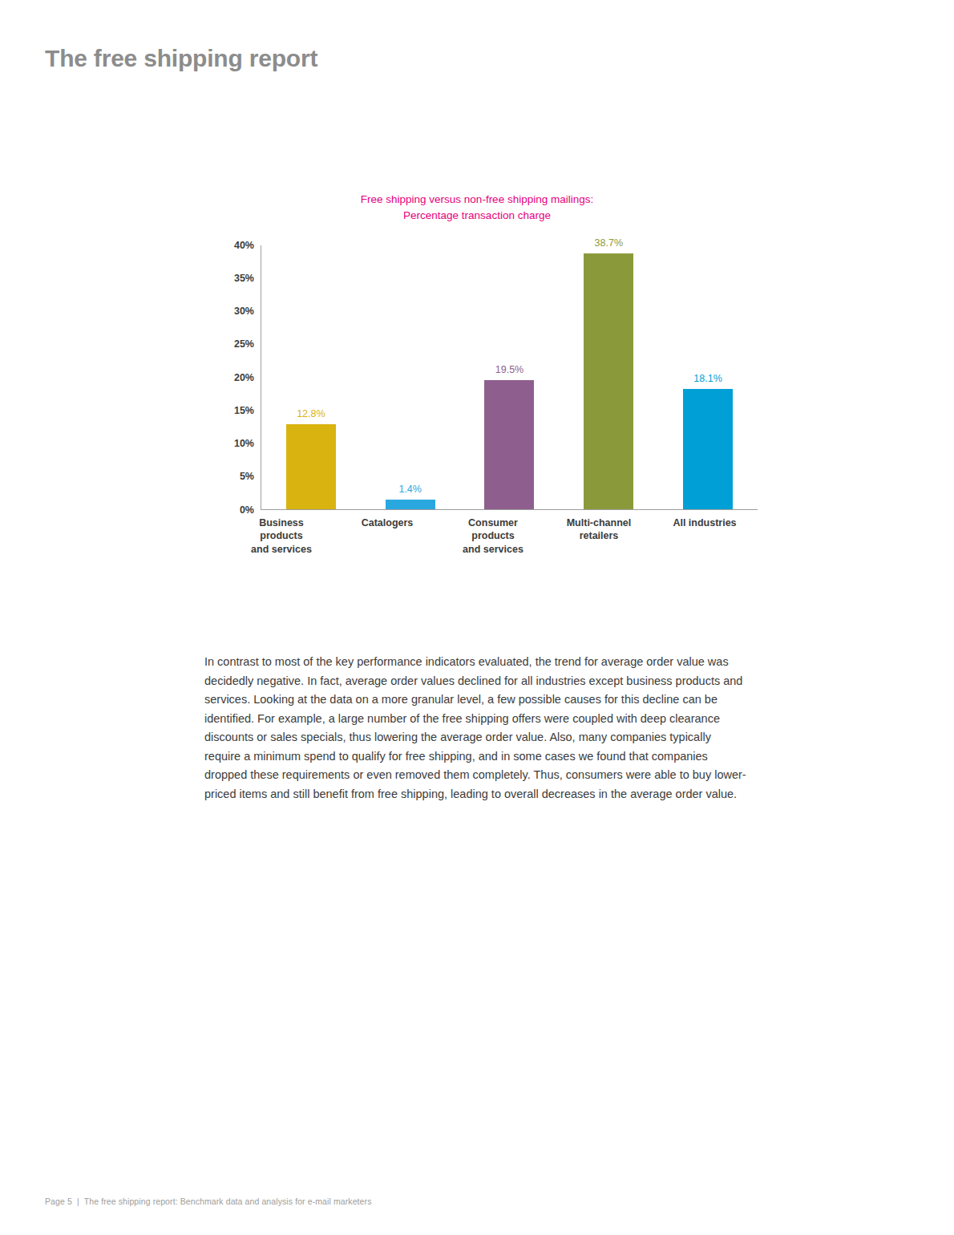The free shipping report
Free shipping versus non-free shipping mailings:
Percentage transaction charge
40%
35%
30%
25%
20%
15%
10%
5%
0%
12.8%
1.4%
19.5%
38.7%
18.1%
Business
products
and services
Catalogers
Consumer
products
and services
Multi-channel
retailers
All industries
In contrast to most of the key performance indicators evaluated, the trend for average order value was decidedly negative. In fact, average order values declined for all industries except business products and services. Looking at the data on a more granular level, a few possible causes for this decline can be identified. For example, a large number of the free shipping offers were coupled with deep clearance discounts or sales specials, thus lowering the average order value. Also, many companies typically require a minimum spend to qualify for free shipping, and in some cases we found that companies dropped these requirements or even removed them completely. Thus, consumers were able to buy lower-priced items and still benefit from free shipping, leading to overall decreases in the average order value.
Page 5 | The free shipping report: Benchmark data and analysis for e-mail marketers